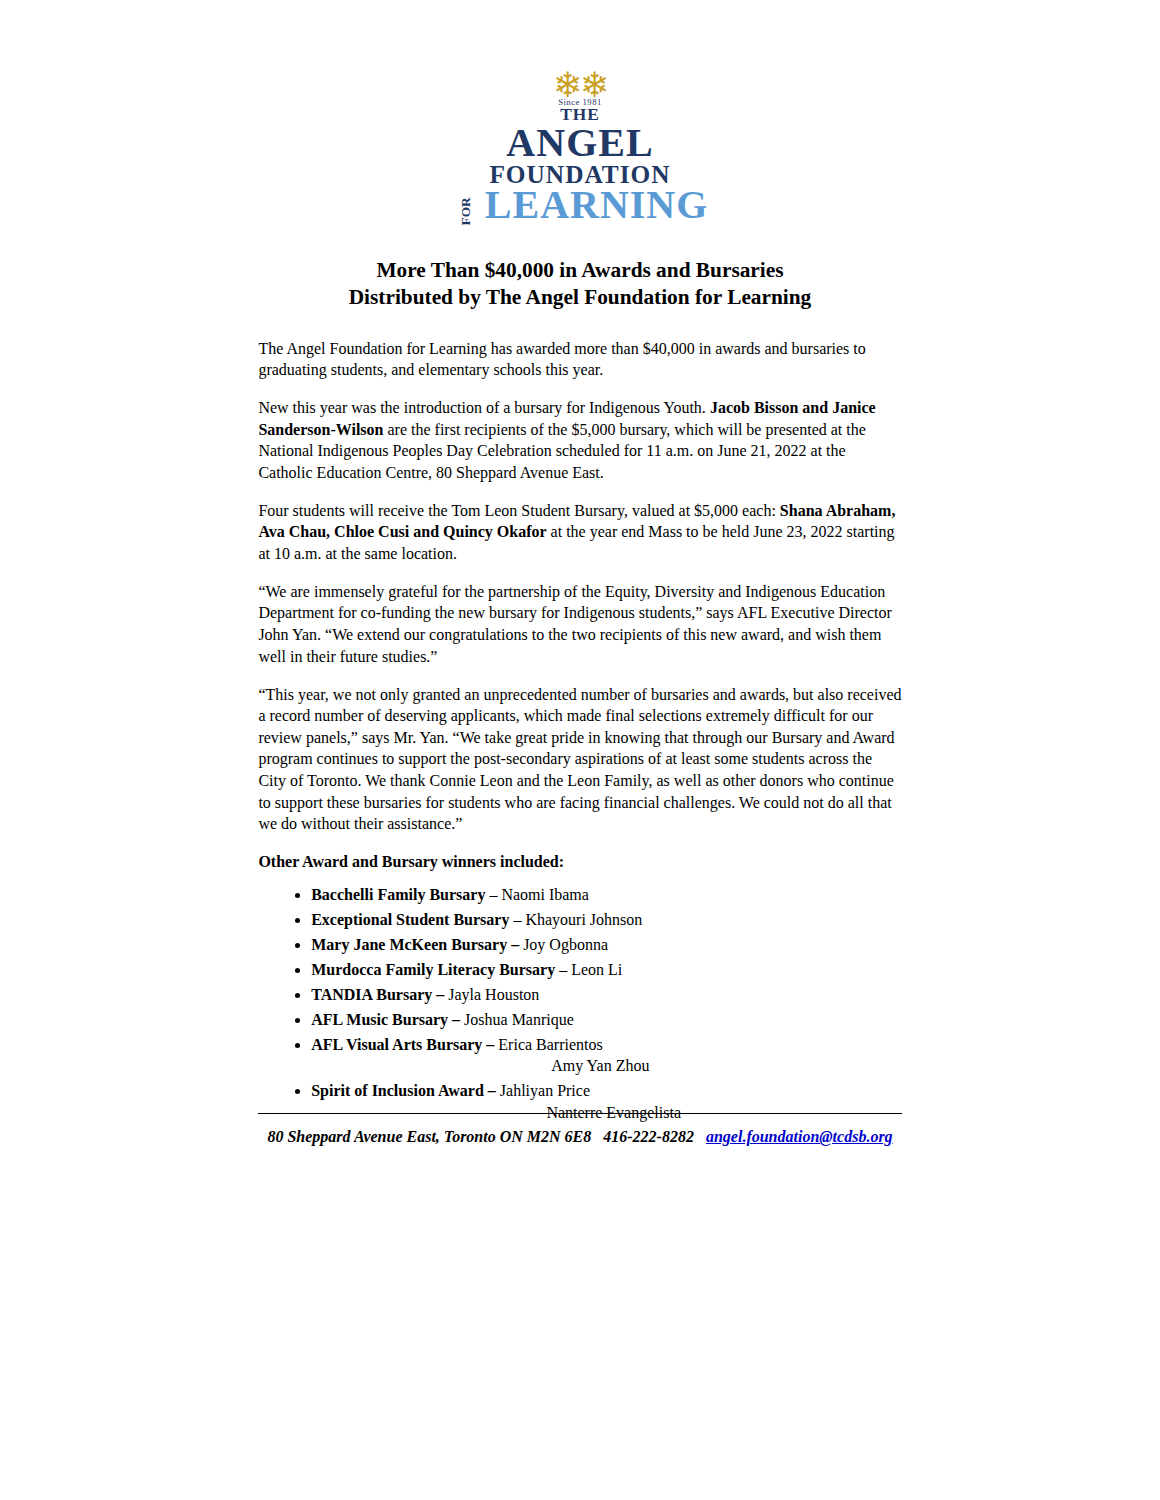❄❄
Since 1981
THE
ANGEL
FOUNDATION
FOR LEARNING
More Than $40,000 in Awards and Bursaries
Distributed by The Angel Foundation for Learning
The Angel Foundation for Learning has awarded more than $40,000 in awards and bursaries to graduating students, and elementary schools this year.
New this year was the introduction of a bursary for Indigenous Youth. Jacob Bisson and Janice Sanderson-Wilson are the first recipients of the $5,000 bursary, which will be presented at the National Indigenous Peoples Day Celebration scheduled for 11 a.m. on June 21, 2022 at the Catholic Education Centre, 80 Sheppard Avenue East.
Four students will receive the Tom Leon Student Bursary, valued at $5,000 each: Shana Abraham, Ava Chau, Chloe Cusi and Quincy Okafor at the year end Mass to be held June 23, 2022 starting at 10 a.m. at the same location.
“We are immensely grateful for the partnership of the Equity, Diversity and Indigenous Education Department for co-funding the new bursary for Indigenous students,” says AFL Executive Director John Yan. “We extend our congratulations to the two recipients of this new award, and wish them well in their future studies.”
“This year, we not only granted an unprecedented number of bursaries and awards, but also received a record number of deserving applicants, which made final selections extremely difficult for our review panels,” says Mr. Yan. “We take great pride in knowing that through our Bursary and Award program continues to support the post-secondary aspirations of at least some students across the City of Toronto. We thank Connie Leon and the Leon Family, as well as other donors who continue to support these bursaries for students who are facing financial challenges. We could not do all that we do without their assistance.”
Other Award and Bursary winners included:
Bacchelli Family Bursary – Naomi Ibama
Exceptional Student Bursary – Khayouri Johnson
Mary Jane McKeen Bursary – Joy Ogbonna
Murdocca Family Literacy Bursary – Leon Li
TANDIA Bursary – Jayla Houston
AFL Music Bursary – Joshua Manrique
AFL Visual Arts Bursary – Erica Barrientos Amy Yan Zhou
Spirit of Inclusion Award – Jahliyan Price Nanterre Evangelista
80 Sheppard Avenue East, Toronto ON M2N 6E8 416-222-8282 angel.foundation@tcdsb.org